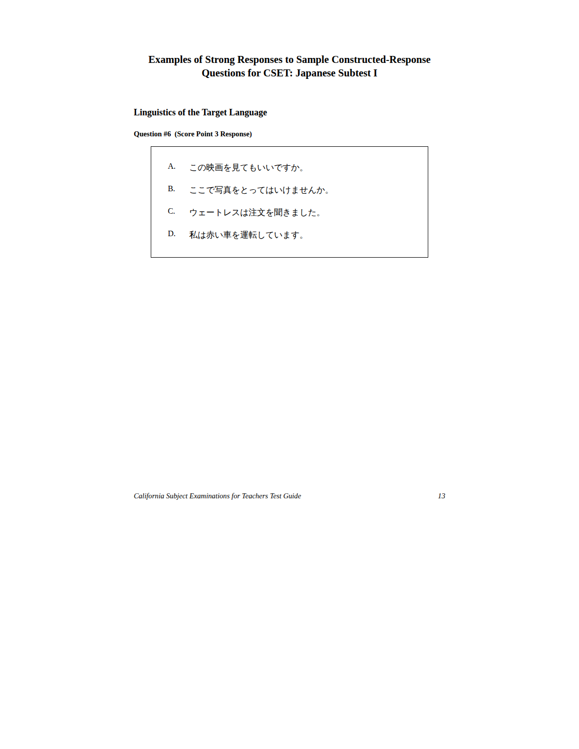Examples of Strong Responses to Sample Constructed-Response
Questions for CSET: Japanese Subtest I
Linguistics of the Target Language
Question #6 (Score Point 3 Response)
| A. | この映画を見てもいいですか。 |
| B. | ここで写真をとってはいけませんか。 |
| C. | ウェートレスは注文を聞きました。 |
| D. | 私は赤い車を運転しています。 |
California Subject Examinations for Teachers Test Guide 13